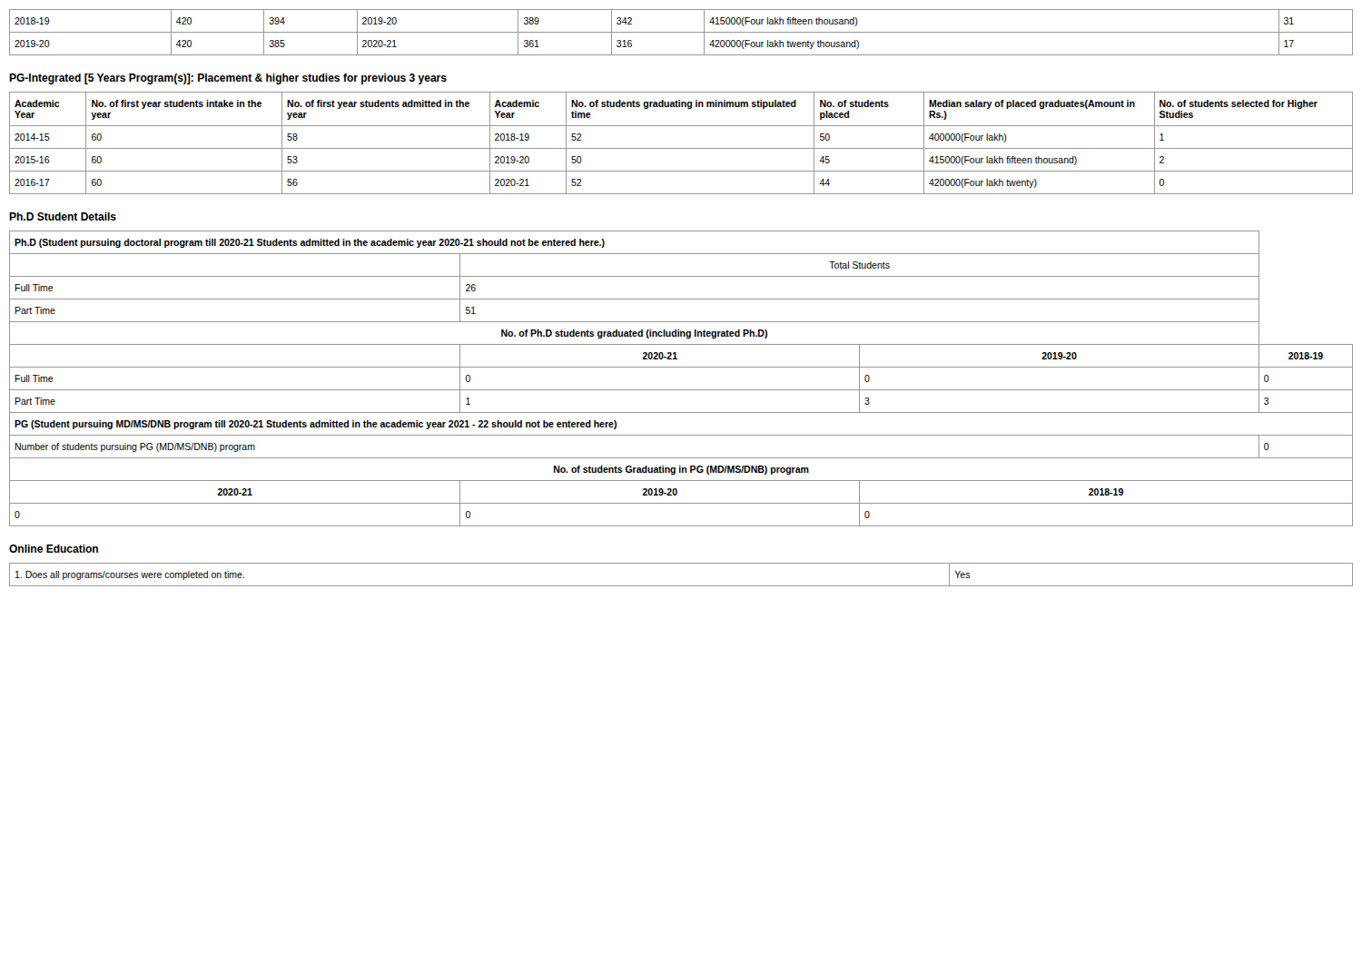| 2018-19 | 420 | 394 | 2019-20 | 389 | 342 | 415000(Four lakh fifteen thousand) | 31 |
| 2019-20 | 420 | 385 | 2020-21 | 361 | 316 | 420000(Four lakh twenty thousand) | 17 |
PG-Integrated [5 Years Program(s)]: Placement & higher studies for previous 3 years
| Academic Year | No. of first year students intake in the year | No. of first year students admitted in the year | Academic Year | No. of students graduating in minimum stipulated time | No. of students placed | Median salary of placed graduates(Amount in Rs.) | No. of students selected for Higher Studies |
| --- | --- | --- | --- | --- | --- | --- | --- |
| 2014-15 | 60 | 58 | 2018-19 | 52 | 50 | 400000(Four lakh) | 1 |
| 2015-16 | 60 | 53 | 2019-20 | 50 | 45 | 415000(Four lakh fifteen thousand) | 2 |
| 2016-17 | 60 | 56 | 2020-21 | 52 | 44 | 420000(Four lakh twenty) | 0 |
Ph.D Student Details
| Ph.D (Student pursuing doctoral program till 2020-21 Students admitted in the academic year 2020-21 should not be entered here.) |
| --- |
| | Total Students |
| Full Time | 26 |
| Part Time | 51 |
| No. of Ph.D students graduated (including Integrated Ph.D) |
| | 2020-21 | 2019-20 | 2018-19 |
| Full Time | 0 | 0 | 0 |
| Part Time | 1 | 3 | 3 |
| PG (Student pursuing MD/MS/DNB program till 2020-21 Students admitted in the academic year 2021 - 22 should not be entered here) |
| Number of students pursuing PG (MD/MS/DNB) program | 0 |
| No. of students Graduating in PG (MD/MS/DNB) program |
| 2020-21 | 2019-20 | 2018-19 |
| 0 | 0 | 0 |
Online Education
| 1. Does all programs/courses were completed on time. | Yes |